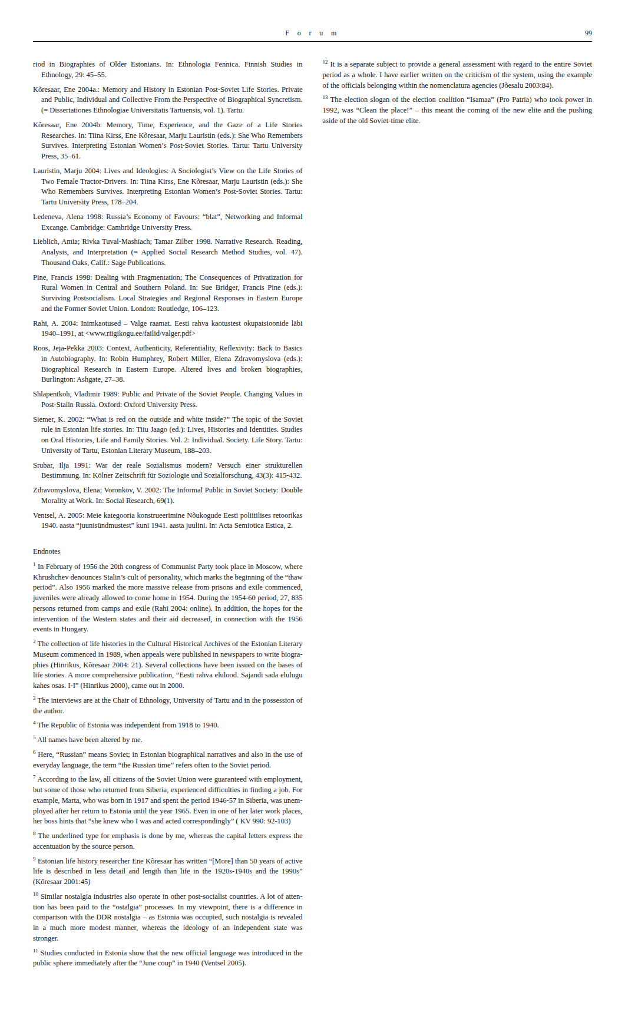99
F o r u m
riod in Biographies of Older Estonians. In: Ethnologia Fennica. Finnish Studies in Ethnology, 29: 45–55.
Kõresaar, Ene 2004a.: Memory and History in Estonian Post-Soviet Life Stories. Private and Public, Individual and Collective From the Perspective of Biographical Syncretism. (= Dissertationes Ethnologiae Universitatis Tartuensis, vol. 1). Tartu.
Kõresaar, Ene 2004b: Memory, Time, Experience, and the Gaze of a Life Stories Researches. In: Tiina Kirss, Ene Kõresaar, Marju Lauristin (eds.): She Who Remembers Survives. Interpreting Estonian Women’s Post-Soviet Stories. Tartu: Tartu University Press, 35–61.
Lauristin, Marju 2004: Lives and Ideologies: A Sociologist’s View on the Life Stories of Two Female Tractor-Drivers. In: Tiina Kirss, Ene Kõresaar, Marju Lauristin (eds.): She Who Remembers Survives. Interpreting Estonian Women’s Post-Soviet Stories. Tartu: Tartu University Press, 178–204.
Ledeneva, Alena 1998: Russia’s Economy of Favours: “blat”, Networking and Informal Excange. Cambridge: Cambridge University Press.
Lieblich, Amia; Rivka Tuval-Mashiach; Tamar Zilber 1998. Narrative Research. Reading, Analysis, and Interpretation (= Applied Social Research Method Studies, vol. 47). Thousand Oaks, Calif.: Sage Publications.
Pine, Francis 1998: Dealing with Fragmentation; The Consequences of Privatization for Rural Women in Central and Southern Poland. In: Sue Bridger, Francis Pine (eds.): Surviving Postsocialism. Local Strategies and Regional Responses in Eastern Europe and the Former Soviet Union. London: Routledge, 106–123.
Rahi, A. 2004: Inimkaotused – Valge raamat. Eesti rahva kaotustest okupatsioonide läbi 1940–1991, at <www.riigikogu.ee/failid/valger.pdf>
Roos, Jeja-Pekka 2003: Context, Authenticity, Referentiality, Reflexivity: Back to Basics in Autobiography. In: Robin Humphrey, Robert Miller, Elena Zdravomyslova (eds.): Biographical Research in Eastern Europe. Altered lives and broken biographies, Burlington: Ashgate, 27–38.
Shlapentkoh, Vladimir 1989: Public and Private of the Soviet People. Changing Values in Post-Stalin Russia. Oxford: Oxford University Press.
Siemer, K. 2002: “What is red on the outside and white inside?” The topic of the Soviet rule in Estonian life stories. In: Tiiu Jaago (ed.): Lives, Histories and Identities. Studies on Oral Histories, Life and Family Stories. Vol. 2: Individual. Society. Life Story. Tartu: University of Tartu, Estonian Literary Museum, 188–203.
Srubar, Ilja 1991: War der reale Sozialismus modern? Versuch einer strukturellen Bestimmung. In: Kölner Zeitschrift für Soziologie und Sozialforschung, 43(3): 415-432.
Zdravomyslova, Elena; Voronkov, V. 2002: The Informal Public in Soviet Society: Double Morality at Work. In: Social Research, 69(1).
Ventsel, A. 2005: Meie kategooria konstrueerimine Nõukogude Eesti poliitilises retoorikas 1940. aasta “juunisündmustest” kuni 1941. aasta juulini. In: Acta Semiotica Estica, 2.
Endnotes
1 In February of 1956 the 20th congress of Communist Party took place in Moscow, where Khrushchev denounces Stalin’s cult of personality, which marks the beginning of the “thaw period”. Also 1956 marked the more massive release from prisons and exile commenced, juveniles were already allowed to come home in 1954. During the 1954-60 period, 27, 835 persons returned from camps and exile (Rahi 2004: online). In addition, the hopes for the intervention of the Western states and their aid decreased, in connection with the 1956 events in Hungary.
2 The collection of life histories in the Cultural Historical Archives of the Estonian Literary Museum commenced in 1989, when appeals were published in newspapers to write biographies (Hinrikus, Kõresaar 2004: 21). Several collections have been issued on the bases of life stories. A more comprehensive publication, “Eesti rahva elulood. Sajandi sada elulugu kahes osas. I-I” (Hinrikus 2000), came out in 2000.
3 The interviews are at the Chair of Ethnology, University of Tartu and in the possession of the author.
4 The Republic of Estonia was independent from 1918 to 1940.
5 All names have been altered by me.
6 Here, “Russian” means Soviet; in Estonian biographical narratives and also in the use of everyday language, the term “the Russian time” refers often to the Soviet period.
7 According to the law, all citizens of the Soviet Union were guaranteed with employment, but some of those who returned from Siberia, experienced difficulties in finding a job. For example, Marta, who was born in 1917 and spent the period 1946-57 in Siberia, was unemployed after her return to Estonia until the year 1965. Even in one of her later work places, her boss hints that “she knew who I was and acted correspondingly” ( KV 990: 92-103)
8 The underlined type for emphasis is done by me, whereas the capital letters express the accentuation by the source person.
9 Estonian life history researcher Ene Kõresaar has written “[More] than 50 years of active life is described in less detail and length than life in the 1920s-1940s and the 1990s” (Kõresaar 2001:45)
10 Similar nostalgia industries also operate in other post-socialist countries. A lot of attention has been paid to the “ostalgia” processes. In my viewpoint, there is a difference in comparison with the DDR nostalgia – as Estonia was occupied, such nostalgia is revealed in a much more modest manner, whereas the ideology of an independent state was stronger.
11 Studies conducted in Estonia show that the new official language was introduced in the public sphere immediately after the “June coup” in 1940 (Ventsel 2005).
12 It is a separate subject to provide a general assessment with regard to the entire Soviet period as a whole. I have earlier written on the criticism of the system, using the example of the officials belonging within the nomenclatura agencies (Jõesalu 2003:84).
13 The election slogan of the election coalition “Isamaa” (Pro Patria) who took power in 1992, was “Clean the place!” – this meant the coming of the new elite and the pushing aside of the old Soviet-time elite.